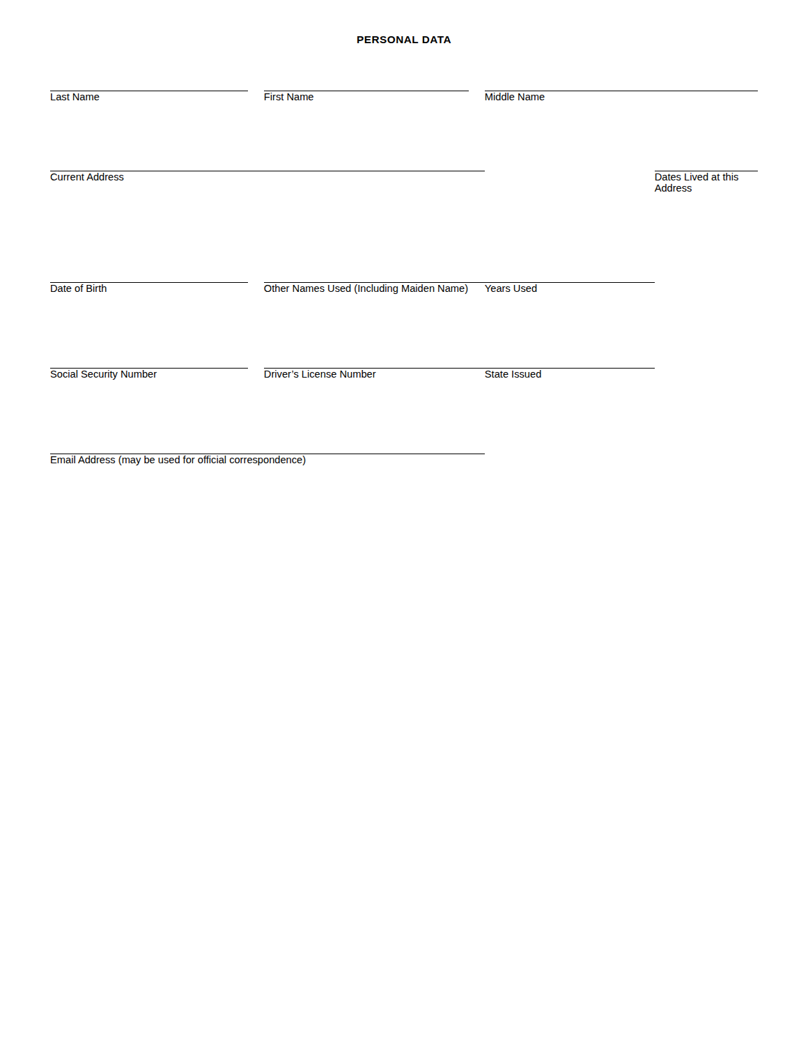PERSONAL DATA
| Last Name | | First Name | | Middle Name |
| Current Address | | Dates Lived at this Address |
| Date of Birth | | Other Names Used (Including Maiden Name) | Years Used | |
| Social Security Number | | Driver’s License Number | State Issued | |
| Email Address (may be used for official correspondence) | |